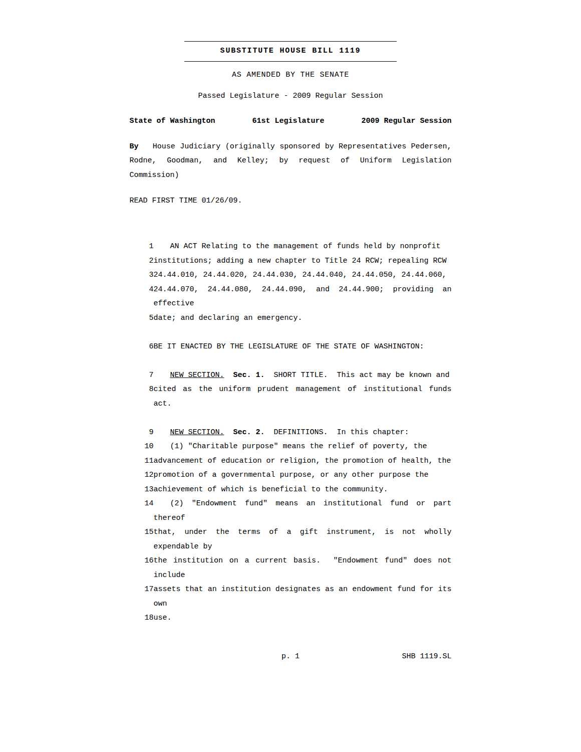SUBSTITUTE HOUSE BILL 1119
AS AMENDED BY THE SENATE
Passed Legislature - 2009 Regular Session
State of Washington 61st Legislature 2009 Regular Session
By House Judiciary (originally sponsored by Representatives Pedersen, Rodne, Goodman, and Kelley; by request of Uniform Legislation Commission)
READ FIRST TIME 01/26/09.
| 1 | AN ACT Relating to the management of funds held by nonprofit |
| 2 | institutions; adding a new chapter to Title 24 RCW; repealing RCW |
| 3 | 24.44.010, 24.44.020, 24.44.030, 24.44.040, 24.44.050, 24.44.060, |
| 4 | 24.44.070, 24.44.080, 24.44.090, and 24.44.900; providing an effective |
| 5 | date; and declaring an emergency. |
| 6 | BE IT ENACTED BY THE LEGISLATURE OF THE STATE OF WASHINGTON: |
| 7 | NEW SECTION. Sec. 1. SHORT TITLE. This act may be known and |
| 8 | cited as the uniform prudent management of institutional funds act. |
| 9 | NEW SECTION. Sec. 2. DEFINITIONS. In this chapter: |
| 10 | (1) "Charitable purpose" means the relief of poverty, the |
| 11 | advancement of education or religion, the promotion of health, the |
| 12 | promotion of a governmental purpose, or any other purpose the |
| 13 | achievement of which is beneficial to the community. |
| 14 | (2) "Endowment fund" means an institutional fund or part thereof |
| 15 | that, under the terms of a gift instrument, is not wholly expendable by |
| 16 | the institution on a current basis. "Endowment fund" does not include |
| 17 | assets that an institution designates as an endowment fund for its own |
| 18 | use. |
p. 1 SHB 1119.SL